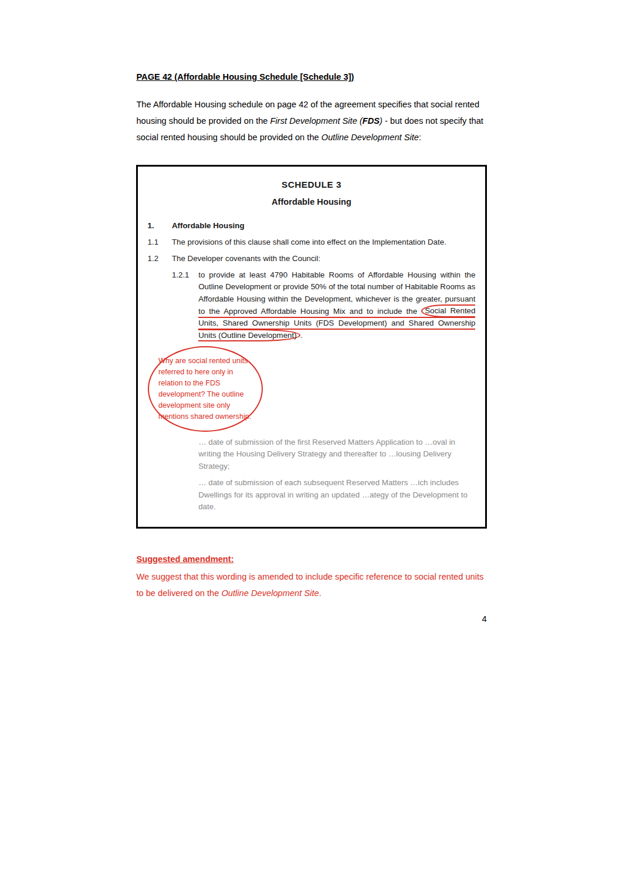PAGE 42 (Affordable Housing Schedule [Schedule 3])
The Affordable Housing schedule on page 42 of the agreement specifies that social rented housing should be provided on the First Development Site (FDS) - but does not specify that social rented housing should be provided on the Outline Development Site:
SCHEDULE 3
Affordable Housing
1. Affordable Housing
1.1 The provisions of this clause shall come into effect on the Implementation Date.
1.2 The Developer covenants with the Council:
1.2.1 to provide at least 4790 Habitable Rooms of Affordable Housing within the Outline Development or provide 50% of the total number of Habitable Rooms as Affordable Housing within the Development, whichever is the greater, pursuant to the Approved Affordable Housing Mix and to include the Social Rented Units, Shared Ownership Units (FDS Development) and Shared Ownership Units (Outline Development).
Why are social rented units referred to here only in relation to the FDS development? The outline development site only mentions shared ownership.
… date of submission of the first Reserved Matters Application to …oval in writing the Housing Delivery Strategy and thereafter to …lousing Delivery Strategy;
… date of submission of each subsequent Reserved Matters …ich includes Dwellings for its approval in writing an updated …ategy of the Development to date.
Suggested amendment:
We suggest that this wording is amended to include specific reference to social rented units to be delivered on the Outline Development Site.
4